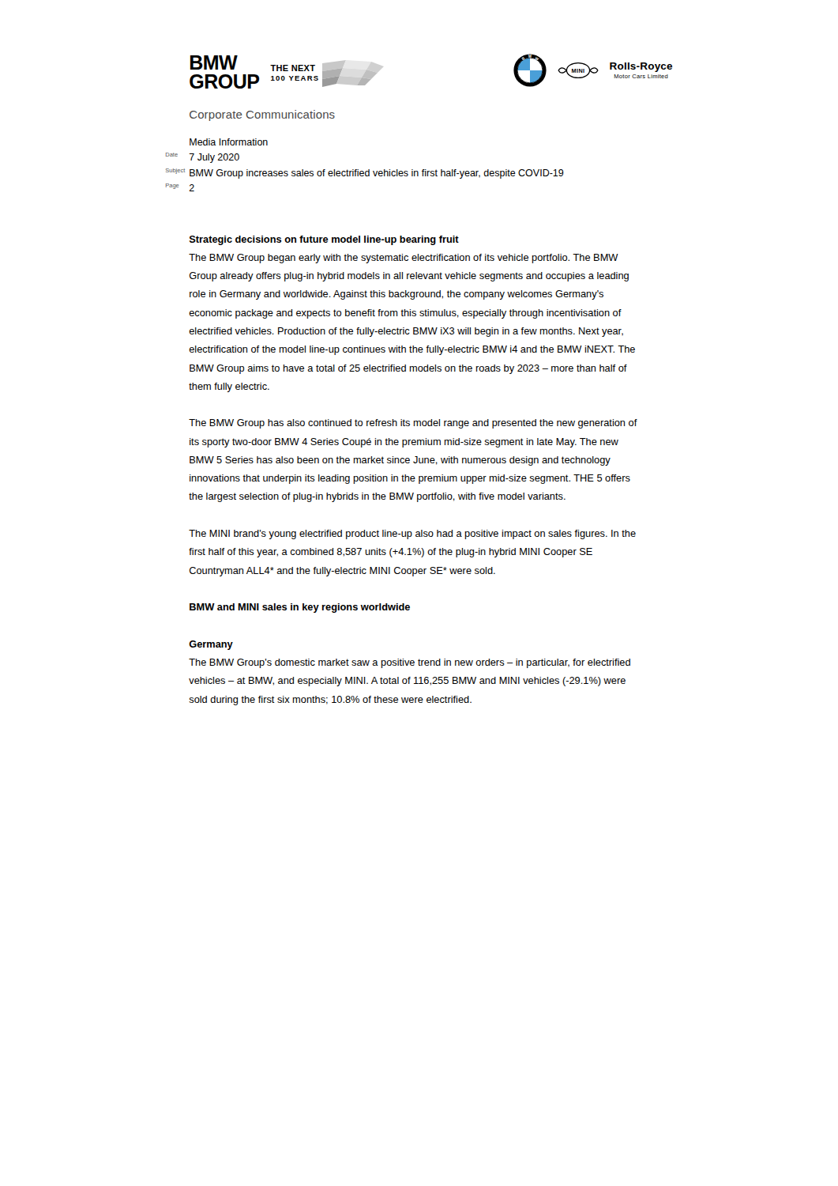BMW
GROUP
THE NEXT
100 YEARS
B M W MINI
Rolls-Royce
Motor Cars Limited
Corporate Communications
Media Information
Date7 July 2020
Subject BMW Group increases sales of electrified vehicles in first half-year, despite COVID-19
Page2
Strategic decisions on future model line-up bearing fruit
The BMW Group began early with the systematic electrification of its vehicle portfolio. The BMW Group already offers plug-in hybrid models in all relevant vehicle segments and occupies a leading role in Germany and worldwide. Against this background, the company welcomes Germany's economic package and expects to benefit from this stimulus, especially through incentivisation of electrified vehicles. Production of the fully-electric BMW iX3 will begin in a few months. Next year, electrification of the model line-up continues with the fully-electric BMW i4 and the BMW iNEXT. The BMW Group aims to have a total of 25 electrified models on the roads by 2023 – more than half of them fully electric.
The BMW Group has also continued to refresh its model range and presented the new generation of its sporty two-door BMW 4 Series Coupé in the premium mid-size segment in late May. The new BMW 5 Series has also been on the market since June, with numerous design and technology innovations that underpin its leading position in the premium upper mid-size segment. THE 5 offers the largest selection of plug-in hybrids in the BMW portfolio, with five model variants.
The MINI brand's young electrified product line-up also had a positive impact on sales figures. In the first half of this year, a combined 8,587 units (+4.1%) of the plug-in hybrid MINI Cooper SE Countryman ALL4* and the fully-electric MINI Cooper SE* were sold.
BMW and MINI sales in key regions worldwide
Germany
The BMW Group's domestic market saw a positive trend in new orders – in particular, for electrified vehicles – at BMW, and especially MINI. A total of 116,255 BMW and MINI vehicles (-29.1%) were sold during the first six months; 10.8% of these were electrified.